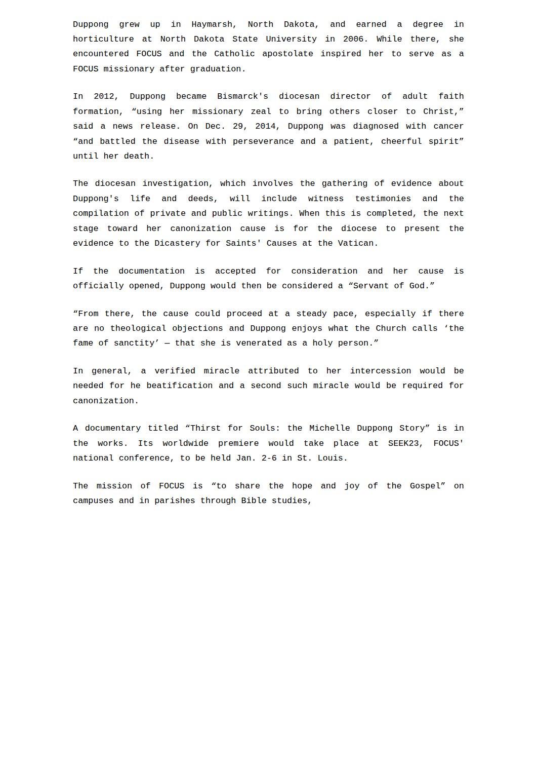Duppong grew up in Haymarsh, North Dakota, and earned a degree in horticulture at North Dakota State University in 2006. While there, she encountered FOCUS and the Catholic apostolate inspired her to serve as a FOCUS missionary after graduation.
In 2012, Duppong became Bismarck's diocesan director of adult faith formation, “using her missionary zeal to bring others closer to Christ,” said a news release. On Dec. 29, 2014, Duppong was diagnosed with cancer “and battled the disease with perseverance and a patient, cheerful spirit” until her death.
The diocesan investigation, which involves the gathering of evidence about Duppong's life and deeds, will include witness testimonies and the compilation of private and public writings. When this is completed, the next stage toward her canonization cause is for the diocese to present the evidence to the Dicastery for Saints' Causes at the Vatican.
If the documentation is accepted for consideration and her cause is officially opened, Duppong would then be considered a “Servant of God.”
“From there, the cause could proceed at a steady pace, especially if there are no theological objections and Duppong enjoys what the Church calls ‘the fame of sanctity’ — that she is venerated as a holy person.”
In general, a verified miracle attributed to her intercession would be needed for he beatification and a second such miracle would be required for canonization.
A documentary titled “Thirst for Souls: the Michelle Duppong Story” is in the works. Its worldwide premiere would take place at SEEK23, FOCUS' national conference, to be held Jan. 2-6 in St. Louis.
The mission of FOCUS is “to share the hope and joy of the Gospel” on campuses and in parishes through Bible studies,